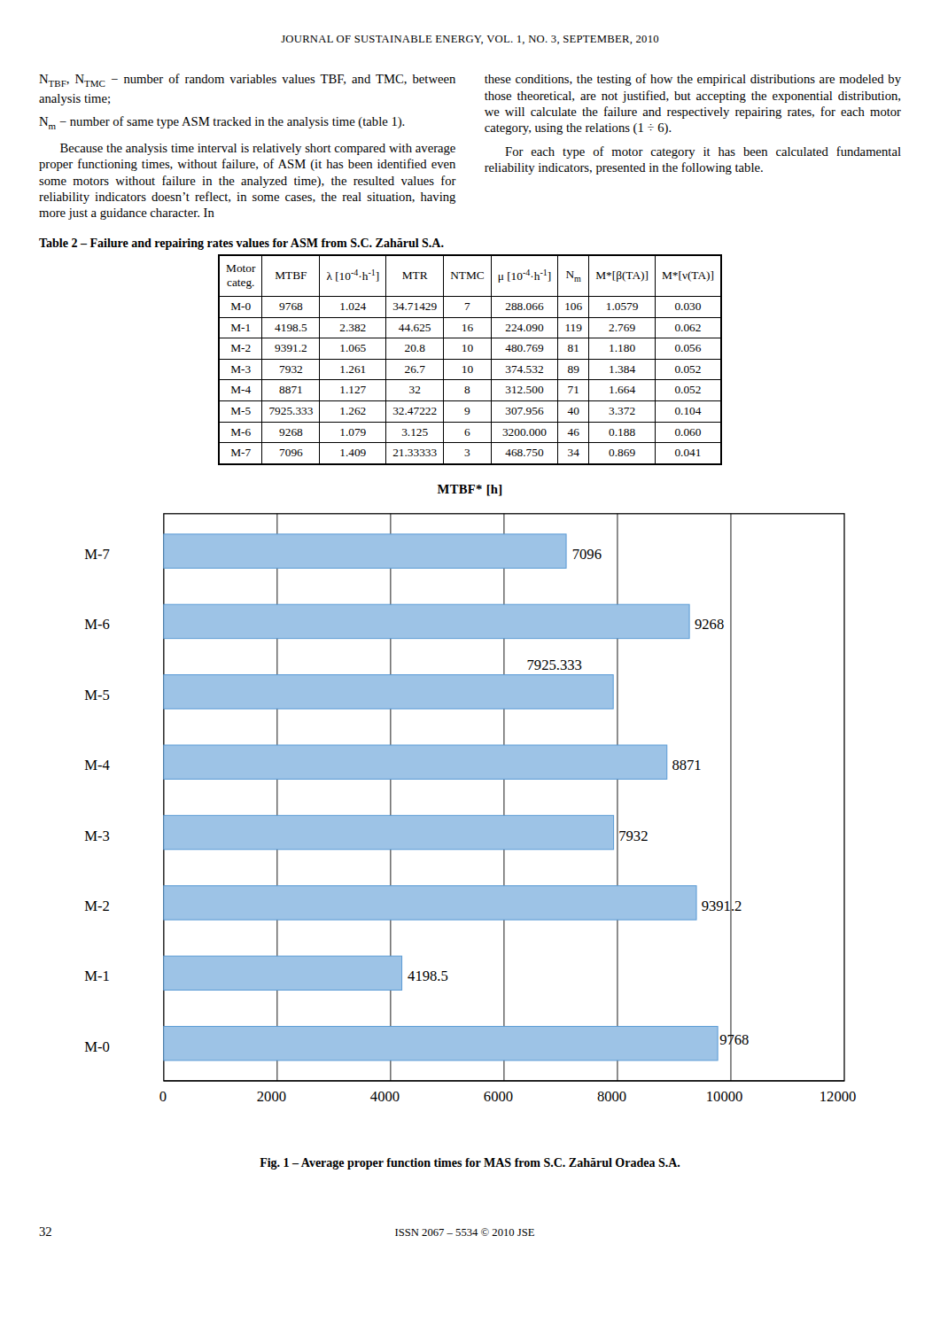JOURNAL OF SUSTAINABLE ENERGY, VOL. 1, NO. 3, SEPTEMBER, 2010
NTBF, NTMC − number of random variables values TBF, and TMC, between analysis time;
Nm − number of same type ASM tracked in the analysis time (table 1).
Because the analysis time interval is relatively short compared with average proper functioning times, without failure, of ASM (it has been identified even some motors without failure in the analyzed time), the resulted values for reliability indicators doesn’t reflect, in some cases, the real situation, having more just a guidance character. In
these conditions, the testing of how the empirical distributions are modeled by those theoretical, are not justified, but accepting the exponential distribution, we will calculate the failure and respectively repairing rates, for each motor category, using the relations (1 ÷ 6).
For each type of motor category it has been calculated fundamental reliability indicators, presented in the following table.
Table 2 – Failure and repairing rates values for ASM from S.C. Zahărul S.A.
| Motor categ. | MTBF | λ [10 -4 ·h -1 ] | MTR | NTMC | μ [10 -4 ·h -1 ] | N m | M*[β(TA)] | M*[ν(TA)] |
| --- | --- | --- | --- | --- | --- | --- | --- | --- |
| M-0 | 9768 | 1.024 | 34.71429 | 7 | 288.066 | 106 | 1.0579 | 0.030 |
| M-1 | 4198.5 | 2.382 | 44.625 | 16 | 224.090 | 119 | 2.769 | 0.062 |
| M-2 | 9391.2 | 1.065 | 20.8 | 10 | 480.769 | 81 | 1.180 | 0.056 |
| M-3 | 7932 | 1.261 | 26.7 | 10 | 374.532 | 89 | 1.384 | 0.052 |
| M-4 | 8871 | 1.127 | 32 | 8 | 312.500 | 71 | 1.664 | 0.052 |
| M-5 | 7925.333 | 1.262 | 32.47222 | 9 | 307.956 | 40 | 3.372 | 0.104 |
| M-6 | 9268 | 1.079 | 3.125 | 6 | 3200.000 | 46 | 0.188 | 0.060 |
| M-7 | 7096 | 1.409 | 21.33333 | 3 | 468.750 | 34 | 0.869 | 0.041 |
MTBF* [h]
7096 M-7 9268 M-6 7925.333 M-5 8871 M-4 7932 M-3 9391.2 M-2 4198.5 M-1 9768 M-0 0 2000 4000 6000 8000 10000 12000
Fig. 1 – Average proper function times for MAS from S.C. Zahărul Oradea S.A.
32
ISSN 2067 – 5534 © 2010 JSE